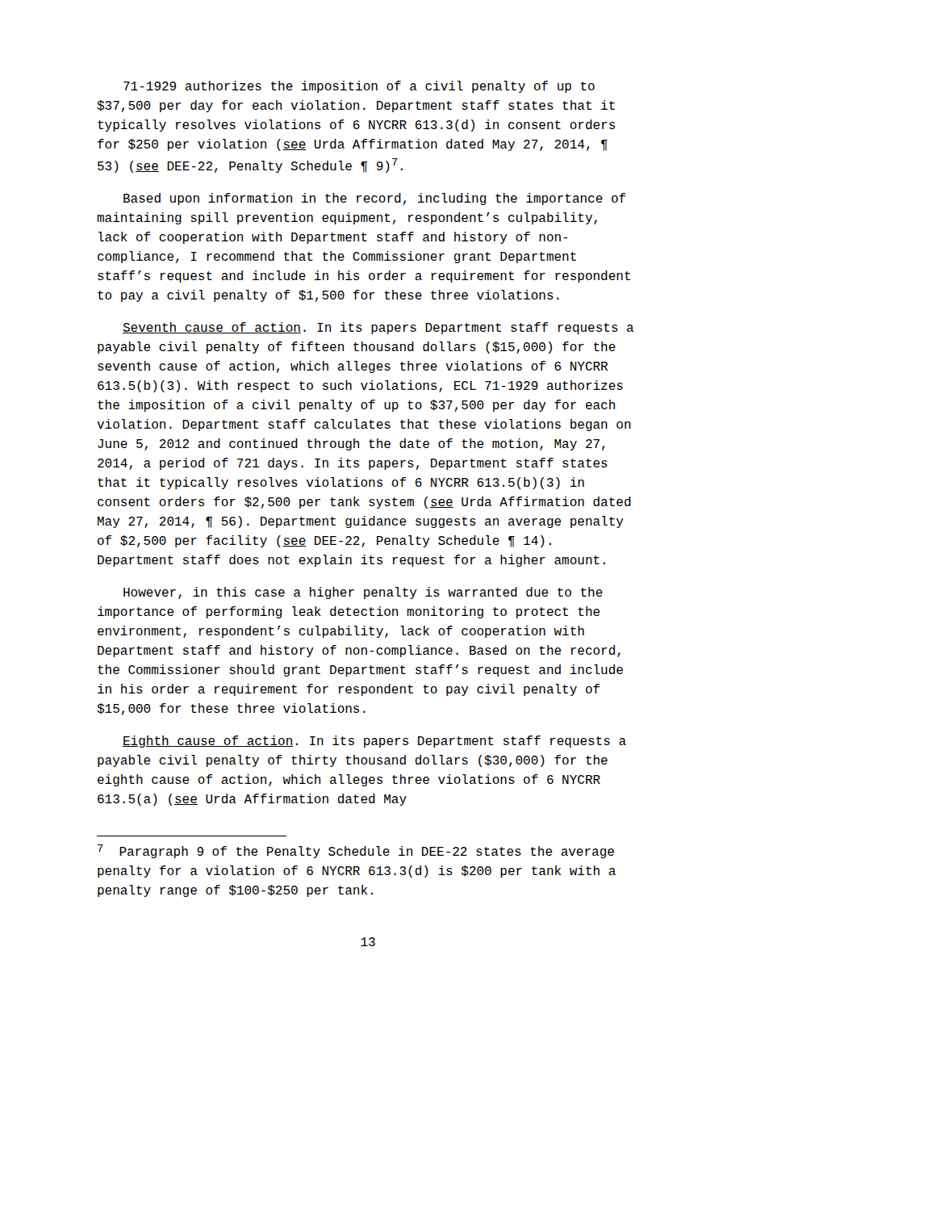71-1929 authorizes the imposition of a civil penalty of up to $37,500 per day for each violation. Department staff states that it typically resolves violations of 6 NYCRR 613.3(d) in consent orders for $250 per violation (see Urda Affirmation dated May 27, 2014, ¶ 53) (see DEE-22, Penalty Schedule ¶ 9)7.
Based upon information in the record, including the importance of maintaining spill prevention equipment, respondent’s culpability, lack of cooperation with Department staff and history of non-compliance, I recommend that the Commissioner grant Department staff’s request and include in his order a requirement for respondent to pay a civil penalty of $1,500 for these three violations.
Seventh cause of action. In its papers Department staff requests a payable civil penalty of fifteen thousand dollars ($15,000) for the seventh cause of action, which alleges three violations of 6 NYCRR 613.5(b)(3). With respect to such violations, ECL 71-1929 authorizes the imposition of a civil penalty of up to $37,500 per day for each violation. Department staff calculates that these violations began on June 5, 2012 and continued through the date of the motion, May 27, 2014, a period of 721 days. In its papers, Department staff states that it typically resolves violations of 6 NYCRR 613.5(b)(3) in consent orders for $2,500 per tank system (see Urda Affirmation dated May 27, 2014, ¶ 56). Department guidance suggests an average penalty of $2,500 per facility (see DEE-22, Penalty Schedule ¶ 14). Department staff does not explain its request for a higher amount.
However, in this case a higher penalty is warranted due to the importance of performing leak detection monitoring to protect the environment, respondent’s culpability, lack of cooperation with Department staff and history of non-compliance. Based on the record, the Commissioner should grant Department staff’s request and include in his order a requirement for respondent to pay civil penalty of $15,000 for these three violations.
Eighth cause of action. In its papers Department staff requests a payable civil penalty of thirty thousand dollars ($30,000) for the eighth cause of action, which alleges three violations of 6 NYCRR 613.5(a) (see Urda Affirmation dated May
7 Paragraph 9 of the Penalty Schedule in DEE-22 states the average penalty for a violation of 6 NYCRR 613.3(d) is $200 per tank with a penalty range of $100-$250 per tank.
13